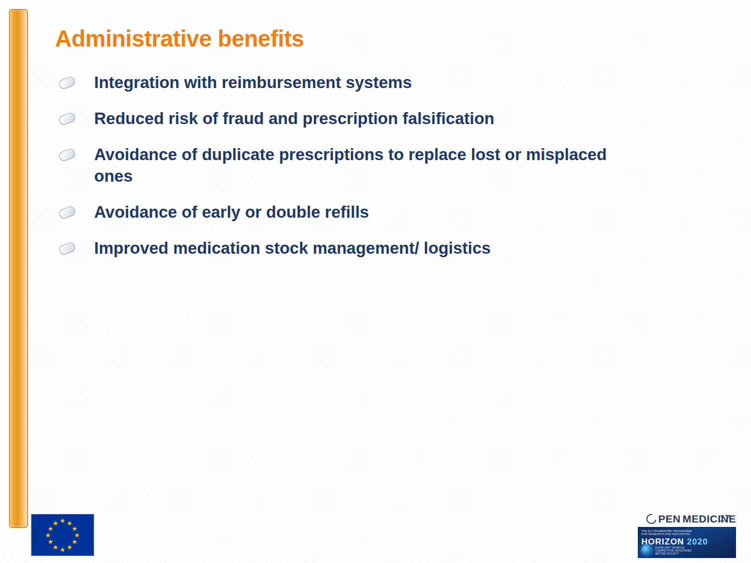Administrative benefits
Integration with reimbursement systems
Reduced risk of fraud and prescription falsification
Avoidance of duplicate prescriptions to replace lost or misplaced ones
Avoidance of early or double refills
Improved medication stock management/ logistics
17
★ ★ ★ ★ ★ ★ ★ ★ ★ ★ ★ ★
PEN MEDICINE
THE EU FRAMEWORK PROGRAMME
FOR RESEARCH AND INNOVATION
HORIZON 2020
EXCELLENT SCIENCE
COMPETITIVE INDUSTRIES
BETTER SOCIETY